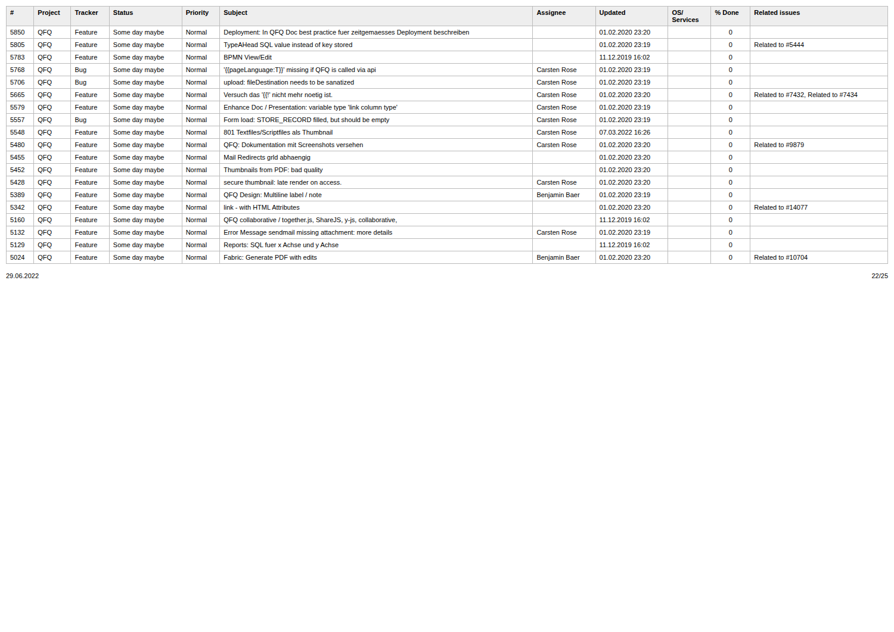| # | Project | Tracker | Status | Priority | Subject | Assignee | Updated | OS/ Services | % Done | Related issues |
| --- | --- | --- | --- | --- | --- | --- | --- | --- | --- | --- |
| 5850 | QFQ | Feature | Some day maybe | Normal | Deployment: In QFQ Doc best practice fuer zeitgemaesses Deployment beschreiben | | 01.02.2020 23:20 | | 0 | |
| 5805 | QFQ | Feature | Some day maybe | Normal | TypeAHead SQL value instead of key stored | | 01.02.2020 23:19 | | 0 | Related to #5444 |
| 5783 | QFQ | Feature | Some day maybe | Normal | BPMN View/Edit | | 11.12.2019 16:02 | | 0 | |
| 5768 | QFQ | Bug | Some day maybe | Normal | '{{pageLanguage:T}}' missing if QFQ is called via api | Carsten Rose | 01.02.2020 23:19 | | 0 | |
| 5706 | QFQ | Bug | Some day maybe | Normal | upload: fileDestination needs to be sanatized | Carsten Rose | 01.02.2020 23:19 | | 0 | |
| 5665 | QFQ | Feature | Some day maybe | Normal | Versuch das '{{!' nicht mehr noetig ist. | Carsten Rose | 01.02.2020 23:20 | | 0 | Related to #7432, Related to #7434 |
| 5579 | QFQ | Feature | Some day maybe | Normal | Enhance Doc / Presentation: variable type 'link column type' | Carsten Rose | 01.02.2020 23:19 | | 0 | |
| 5557 | QFQ | Bug | Some day maybe | Normal | Form load: STORE_RECORD filled, but should be empty | Carsten Rose | 01.02.2020 23:19 | | 0 | |
| 5548 | QFQ | Feature | Some day maybe | Normal | 801 Textfiles/Scriptfiles als Thumbnail | Carsten Rose | 07.03.2022 16:26 | | 0 | |
| 5480 | QFQ | Feature | Some day maybe | Normal | QFQ: Dokumentation mit Screenshots versehen | Carsten Rose | 01.02.2020 23:20 | | 0 | Related to #9879 |
| 5455 | QFQ | Feature | Some day maybe | Normal | Mail Redirects grld abhaengig | | 01.02.2020 23:20 | | 0 | |
| 5452 | QFQ | Feature | Some day maybe | Normal | Thumbnails from PDF: bad quality | | 01.02.2020 23:20 | | 0 | |
| 5428 | QFQ | Feature | Some day maybe | Normal | secure thumbnail: late render on access. | Carsten Rose | 01.02.2020 23:20 | | 0 | |
| 5389 | QFQ | Feature | Some day maybe | Normal | QFQ Design: Multiline label / note | Benjamin Baer | 01.02.2020 23:19 | | 0 | |
| 5342 | QFQ | Feature | Some day maybe | Normal | link - with HTML Attributes | | 01.02.2020 23:20 | | 0 | Related to #14077 |
| 5160 | QFQ | Feature | Some day maybe | Normal | QFQ collaborative / together.js, ShareJS, y-js, collaborative, | | 11.12.2019 16:02 | | 0 | |
| 5132 | QFQ | Feature | Some day maybe | Normal | Error Message sendmail missing attachment: more details | Carsten Rose | 01.02.2020 23:19 | | 0 | |
| 5129 | QFQ | Feature | Some day maybe | Normal | Reports: SQL fuer x Achse und y Achse | | 11.12.2019 16:02 | | 0 | |
| 5024 | QFQ | Feature | Some day maybe | Normal | Fabric: Generate PDF with edits | Benjamin Baer | 01.02.2020 23:20 | | 0 | Related to #10704 |
29.06.2022 22/25